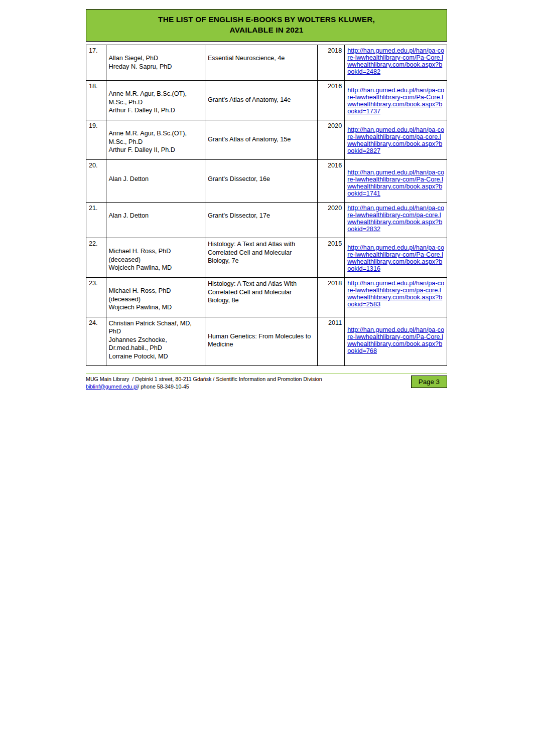THE LIST OF ENGLISH E-BOOKS BY WOLTERS KLUWER,
AVAILABLE IN 2021
| 17. | Allan Siegel, PhD Hreday N. Sapru, PhD | Essential Neuroscience, 4e | 2018 | http://han.gumed.edu.pl/han/pa-core-lwwhealthlibrary-com/Pa-Core.lwwhealthlibrary.com/book.aspx?bookid=2482 |
| 18. | Anne M.R. Agur, B.Sc.(OT), M.Sc., Ph.D Arthur F. Dalley II, Ph.D | Grant's Atlas of Anatomy, 14e | 2016 | http://han.gumed.edu.pl/han/pa-core-lwwhealthlibrary-com/Pa-Core.lwwhealthlibrary.com/book.aspx?bookid=1737 |
| 19. | Anne M.R. Agur, B.Sc.(OT), M.Sc., Ph.D Arthur F. Dalley II, Ph.D | Grant's Atlas of Anatomy, 15e | 2020 | http://han.gumed.edu.pl/han/pa-core-lwwhealthlibrary-com/pa-core.lwwhealthlibrary.com/book.aspx?bookid=2827 |
| 20. | Alan J. Detton | Grant's Dissector, 16e | 2016 | http://han.gumed.edu.pl/han/pa-core-lwwhealthlibrary-com/Pa-Core.lwwhealthlibrary.com/book.aspx?bookid=1741 |
| 21. | Alan J. Detton | Grant's Dissector, 17e | 2020 | http://han.gumed.edu.pl/han/pa-core-lwwhealthlibrary-com/pa-core.lwwhealthlibrary.com/book.aspx?bookid=2832 |
| 22. | Michael H. Ross, PhD (deceased) Wojciech Pawlina, MD | Histology: A Text and Atlas with Correlated Cell and Molecular Biology, 7e | 2015 | http://han.gumed.edu.pl/han/pa-core-lwwhealthlibrary-com/Pa-Core.lwwhealthlibrary.com/book.aspx?bookid=1316 |
| 23. | Michael H. Ross, PhD (deceased) Wojciech Pawlina, MD | Histology: A Text and Atlas With Correlated Cell and Molecular Biology, 8e | 2018 | http://han.gumed.edu.pl/han/pa-core-lwwhealthlibrary-com/pa-core.lwwhealthlibrary.com/book.aspx?bookid=2583 |
| 24. | Christian Patrick Schaaf, MD, PhD Johannes Zschocke, Dr.med.habil., PhD Lorraine Potocki, MD | Human Genetics: From Molecules to Medicine | 2011 | http://han.gumed.edu.pl/han/pa-core-lwwhealthlibrary-com/Pa-Core.lwwhealthlibrary.com/book.aspx?bookid=768 |
MUG Main Library / Dębinki 1 street, 80-211 Gdańsk / Scientific Information and Promotion Division
biblinf@gumed.edu.pl/ phone 58-349-10-45
Page 3